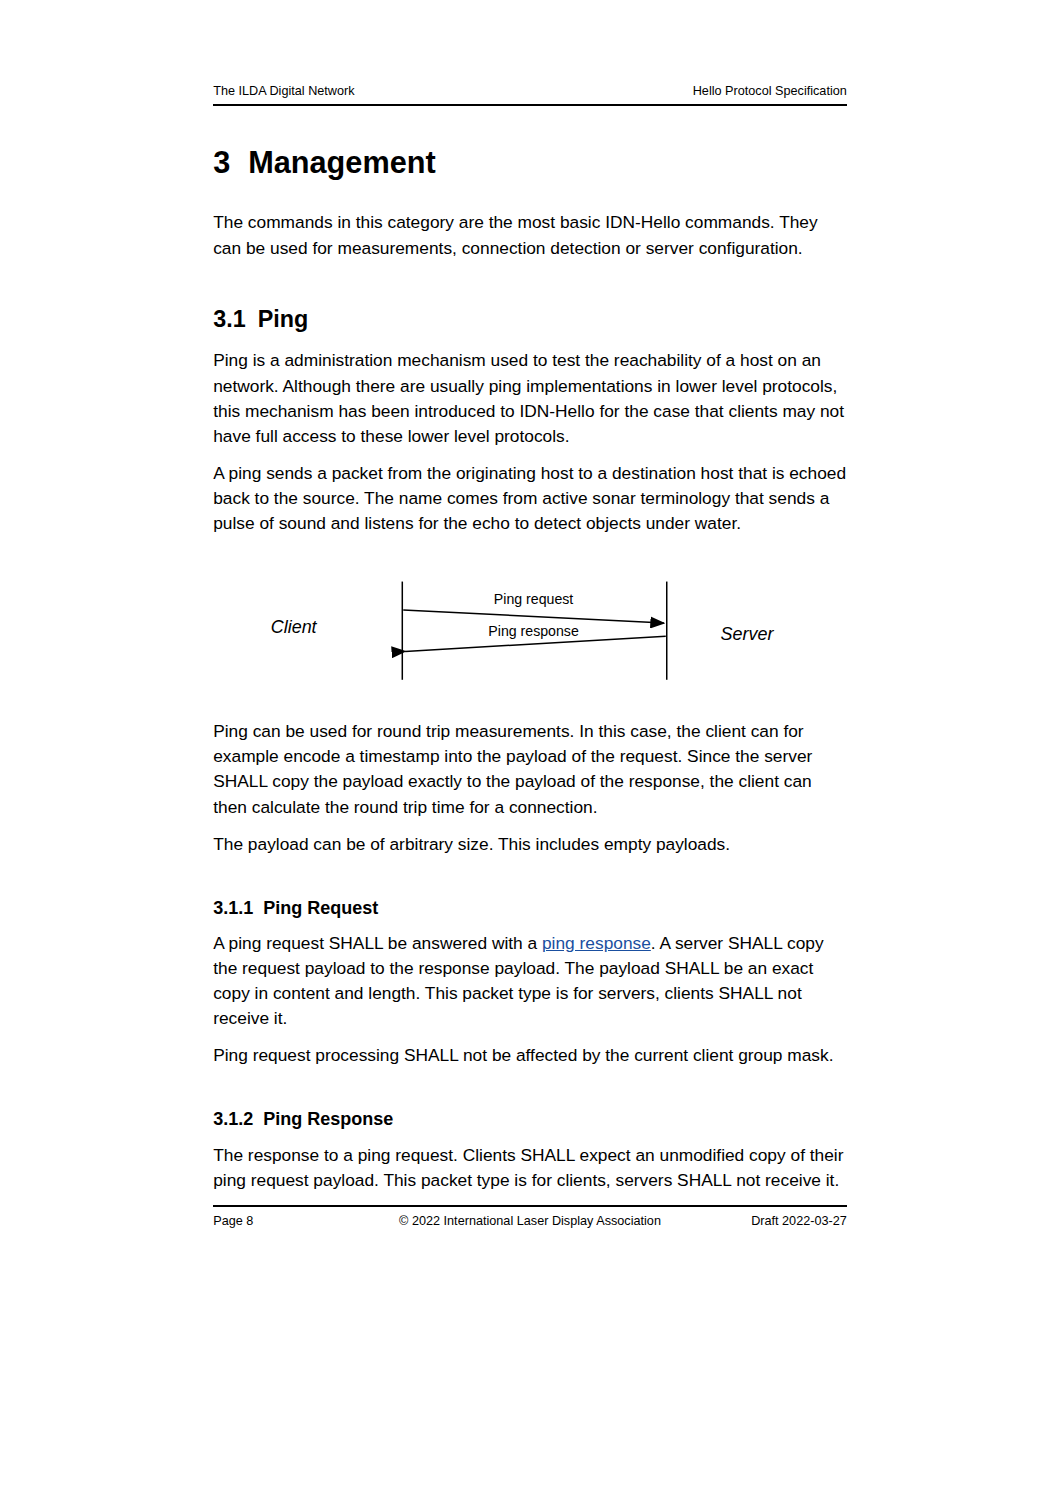The ILDA Digital Network
Hello Protocol Specification
3 Management
The commands in this category are the most basic IDN-Hello commands. They can be used for measurements, connection detection or server configuration.
3.1 Ping
Ping is a administration mechanism used to test the reachability of a host on an network. Although there are usually ping implementations in lower level protocols, this mechanism has been introduced to IDN-Hello for the case that clients may not have full access to these lower level protocols.
A ping sends a packet from the originating host to a destination host that is echoed back to the source. The name comes from active sonar terminology that sends a pulse of sound and listens for the echo to detect objects under water.
Client Server Ping request Ping response
Ping can be used for round trip measurements. In this case, the client can for example encode a timestamp into the payload of the request. Since the server SHALL copy the payload exactly to the payload of the response, the client can then calculate the round trip time for a connection.
The payload can be of arbitrary size. This includes empty payloads.
3.1.1 Ping Request
A ping request SHALL be answered with a ping response. A server SHALL copy the request payload to the response payload. The payload SHALL be an exact copy in content and length. This packet type is for servers, clients SHALL not receive it.
Ping request processing SHALL not be affected by the current client group mask.
3.1.2 Ping Response
The response to a ping request. Clients SHALL expect an unmodified copy of their ping request payload. This packet type is for clients, servers SHALL not receive it.
Page 8
© 2022 International Laser Display Association
Draft 2022-03-27